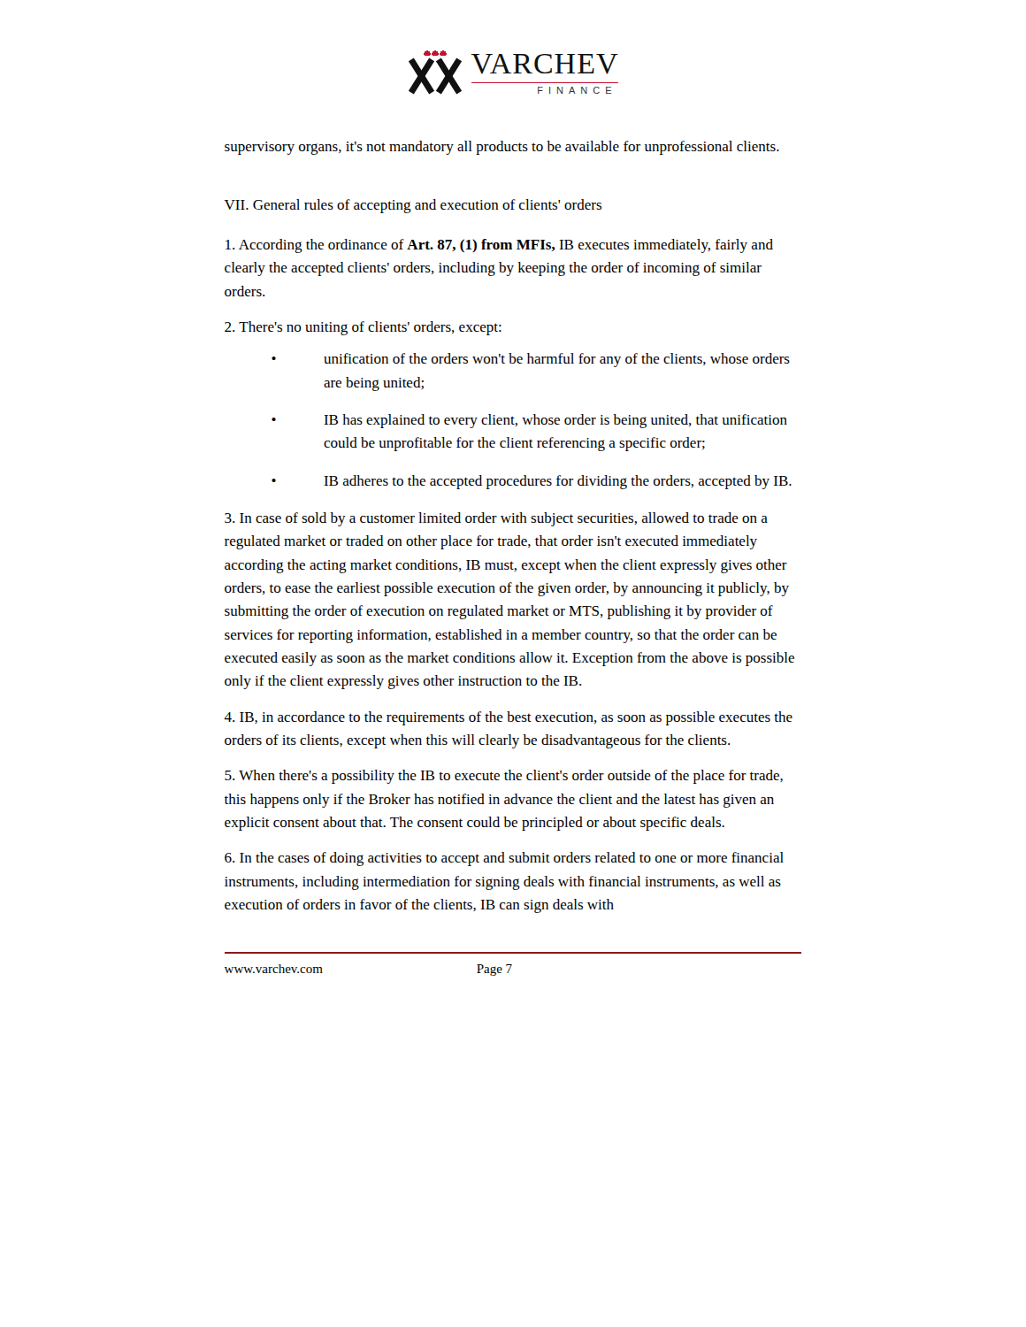VARCHEV
FINANCE
supervisory organs, it's not mandatory all products to be available for unprofessional clients.
VII. General rules of accepting and execution of clients' orders
1. According the ordinance of Art. 87, (1) from MFIs, IB executes immediately, fairly and clearly the accepted clients' orders, including by keeping the order of incoming of similar orders.
2. There's no uniting of clients' orders, except:
unification of the orders won't be harmful for any of the clients, whose orders are being united;
IB has explained to every client, whose order is being united, that unification could be unprofitable for the client referencing a specific order;
IB adheres to the accepted procedures for dividing the orders, accepted by IB.
3. In case of sold by a customer limited order with subject securities, allowed to trade on a regulated market or traded on other place for trade, that order isn't executed immediately according the acting market conditions, IB must, except when the client expressly gives other orders, to ease the earliest possible execution of the given order, by announcing it publicly, by submitting the order of execution on regulated market or MTS, publishing it by provider of services for reporting information, established in a member country, so that the order can be executed easily as soon as the market conditions allow it. Exception from the above is possible only if the client expressly gives other instruction to the IB.
4. IB, in accordance to the requirements of the best execution, as soon as possible executes the orders of its clients, except when this will clearly be disadvantageous for the clients.
5. When there's a possibility the IB to execute the client's order outside of the place for trade, this happens only if the Broker has notified in advance the client and the latest has given an explicit consent about that. The consent could be principled or about specific deals.
6. In the cases of doing activities to accept and submit orders related to one or more financial instruments, including intermediation for signing deals with financial instruments, as well as execution of orders in favor of the clients, IB can sign deals with
www.varchev.com
Page 7